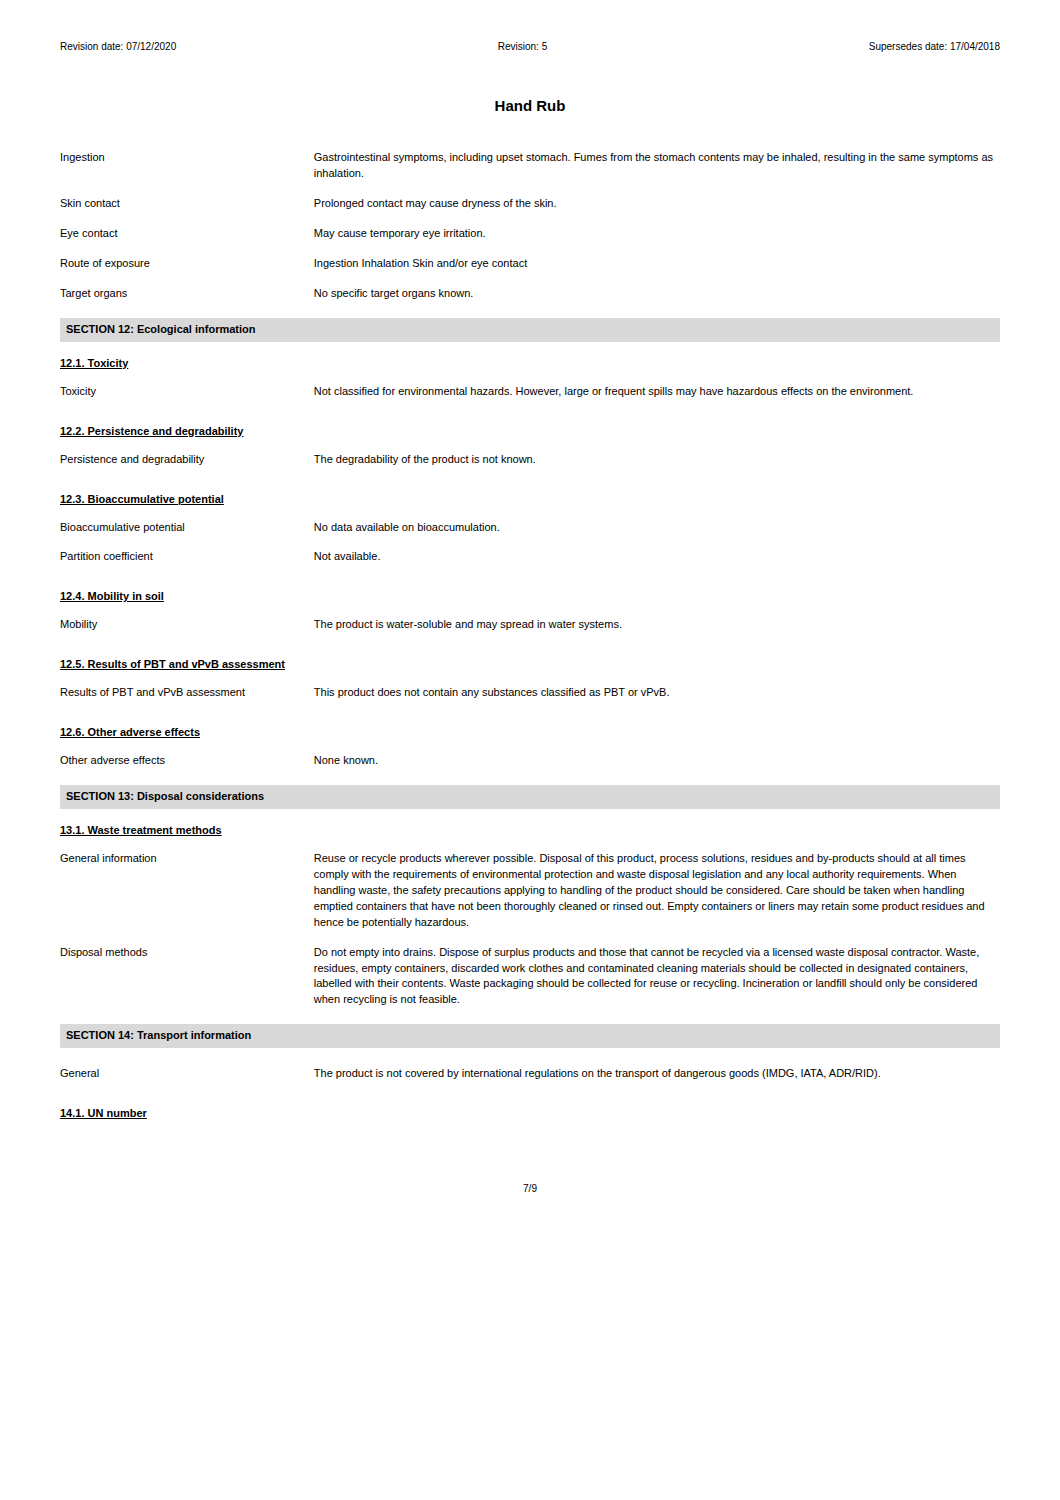Revision date: 07/12/2020 Revision: 5 Supersedes date: 17/04/2018
Hand Rub
| Ingestion | Gastrointestinal symptoms, including upset stomach. Fumes from the stomach contents may be inhaled, resulting in the same symptoms as inhalation. |
| Skin contact | Prolonged contact may cause dryness of the skin. |
| Eye contact | May cause temporary eye irritation. |
| Route of exposure | Ingestion Inhalation Skin and/or eye contact |
| Target organs | No specific target organs known. |
SECTION 12: Ecological information
12.1. Toxicity
| Toxicity | Not classified for environmental hazards. However, large or frequent spills may have hazardous effects on the environment. |
12.2. Persistence and degradability
| Persistence and degradability | The degradability of the product is not known. |
12.3. Bioaccumulative potential
| Bioaccumulative potential | No data available on bioaccumulation. |
| Partition coefficient | Not available. |
12.4. Mobility in soil
| Mobility | The product is water-soluble and may spread in water systems. |
12.5. Results of PBT and vPvB assessment
| Results of PBT and vPvB assessment | This product does not contain any substances classified as PBT or vPvB. |
12.6. Other adverse effects
| Other adverse effects | None known. |
SECTION 13: Disposal considerations
13.1. Waste treatment methods
| General information | Reuse or recycle products wherever possible. Disposal of this product, process solutions, residues and by-products should at all times comply with the requirements of environmental protection and waste disposal legislation and any local authority requirements. When handling waste, the safety precautions applying to handling of the product should be considered. Care should be taken when handling emptied containers that have not been thoroughly cleaned or rinsed out. Empty containers or liners may retain some product residues and hence be potentially hazardous. |
| Disposal methods | Do not empty into drains. Dispose of surplus products and those that cannot be recycled via a licensed waste disposal contractor. Waste, residues, empty containers, discarded work clothes and contaminated cleaning materials should be collected in designated containers, labelled with their contents. Waste packaging should be collected for reuse or recycling. Incineration or landfill should only be considered when recycling is not feasible. |
SECTION 14: Transport information
| General | The product is not covered by international regulations on the transport of dangerous goods (IMDG, IATA, ADR/RID). |
14.1. UN number
7/9